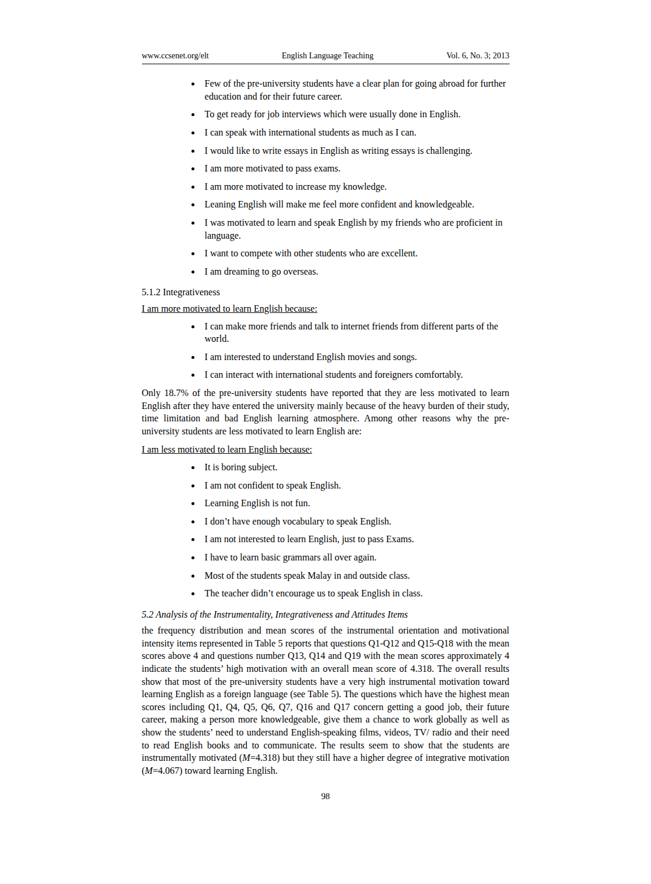www.ccsenet.org/elt English Language Teaching Vol. 6, No. 3; 2013
Few of the pre-university students have a clear plan for going abroad for further education and for their future career.
To get ready for job interviews which were usually done in English.
I can speak with international students as much as I can.
I would like to write essays in English as writing essays is challenging.
I am more motivated to pass exams.
I am more motivated to increase my knowledge.
Leaning English will make me feel more confident and knowledgeable.
I was motivated to learn and speak English by my friends who are proficient in language.
I want to compete with other students who are excellent.
I am dreaming to go overseas.
5.1.2 Integrativeness
I am more motivated to learn English because:
I can make more friends and talk to internet friends from different parts of the world.
I am interested to understand English movies and songs.
I can interact with international students and foreigners comfortably.
Only 18.7% of the pre-university students have reported that they are less motivated to learn English after they have entered the university mainly because of the heavy burden of their study, time limitation and bad English learning atmosphere. Among other reasons why the pre-university students are less motivated to learn English are:
I am less motivated to learn English because:
It is boring subject.
I am not confident to speak English.
Learning English is not fun.
I don’t have enough vocabulary to speak English.
I am not interested to learn English, just to pass Exams.
I have to learn basic grammars all over again.
Most of the students speak Malay in and outside class.
The teacher didn’t encourage us to speak English in class.
5.2 Analysis of the Instrumentality, Integrativeness and Attitudes Items
the frequency distribution and mean scores of the instrumental orientation and motivational intensity items represented in Table 5 reports that questions Q1-Q12 and Q15-Q18 with the mean scores above 4 and questions number Q13, Q14 and Q19 with the mean scores approximately 4 indicate the students’ high motivation with an overall mean score of 4.318. The overall results show that most of the pre-university students have a very high instrumental motivation toward learning English as a foreign language (see Table 5). The questions which have the highest mean scores including Q1, Q4, Q5, Q6, Q7, Q16 and Q17 concern getting a good job, their future career, making a person more knowledgeable, give them a chance to work globally as well as show the students’ need to understand English-speaking films, videos, TV/ radio and their need to read English books and to communicate. The results seem to show that the students are instrumentally motivated (M=4.318) but they still have a higher degree of integrative motivation (M=4.067) toward learning English.
98